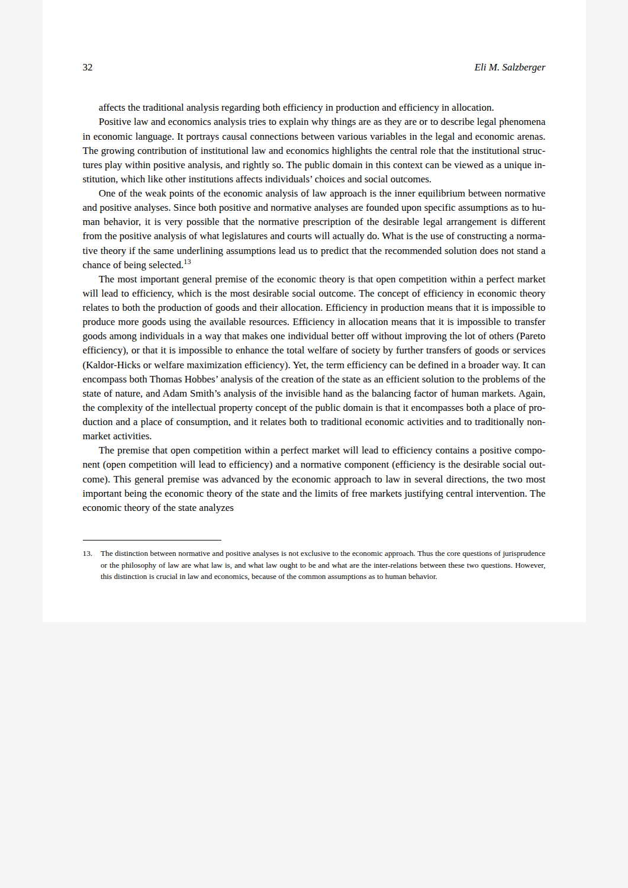32 Eli M. Salzberger
affects the traditional analysis regarding both efficiency in production and efficiency in allocation.
Positive law and economics analysis tries to explain why things are as they are or to describe legal phenomena in economic language. It portrays causal connections between various variables in the legal and economic arenas. The growing contribution of institutional law and economics highlights the central role that the institutional structures play within positive analysis, and rightly so. The public domain in this context can be viewed as a unique institution, which like other institutions affects individuals’ choices and social outcomes.
One of the weak points of the economic analysis of law approach is the inner equilibrium between normative and positive analyses. Since both positive and normative analyses are founded upon specific assumptions as to human behavior, it is very possible that the normative prescription of the desirable legal arrangement is different from the positive analysis of what legislatures and courts will actually do. What is the use of constructing a normative theory if the same underlining assumptions lead us to predict that the recommended solution does not stand a chance of being selected.13
The most important general premise of the economic theory is that open competition within a perfect market will lead to efficiency, which is the most desirable social outcome. The concept of efficiency in economic theory relates to both the production of goods and their allocation. Efficiency in production means that it is impossible to produce more goods using the available resources. Efficiency in allocation means that it is impossible to transfer goods among individuals in a way that makes one individual better off without improving the lot of others (Pareto efficiency), or that it is impossible to enhance the total welfare of society by further transfers of goods or services (Kaldor-Hicks or welfare maximization efficiency). Yet, the term efficiency can be defined in a broader way. It can encompass both Thomas Hobbes’ analysis of the creation of the state as an efficient solution to the problems of the state of nature, and Adam Smith’s analysis of the invisible hand as the balancing factor of human markets. Again, the complexity of the intellectual property concept of the public domain is that it encompasses both a place of production and a place of consumption, and it relates both to traditional economic activities and to traditionally non-market activities.
The premise that open competition within a perfect market will lead to efficiency contains a positive component (open competition will lead to efficiency) and a normative component (efficiency is the desirable social outcome). This general premise was advanced by the economic approach to law in several directions, the two most important being the economic theory of the state and the limits of free markets justifying central intervention. The economic theory of the state analyzes
13. The distinction between normative and positive analyses is not exclusive to the economic approach. Thus the core questions of jurisprudence or the philosophy of law are what law is, and what law ought to be and what are the inter-relations between these two questions. However, this distinction is crucial in law and economics, because of the common assumptions as to human behavior.